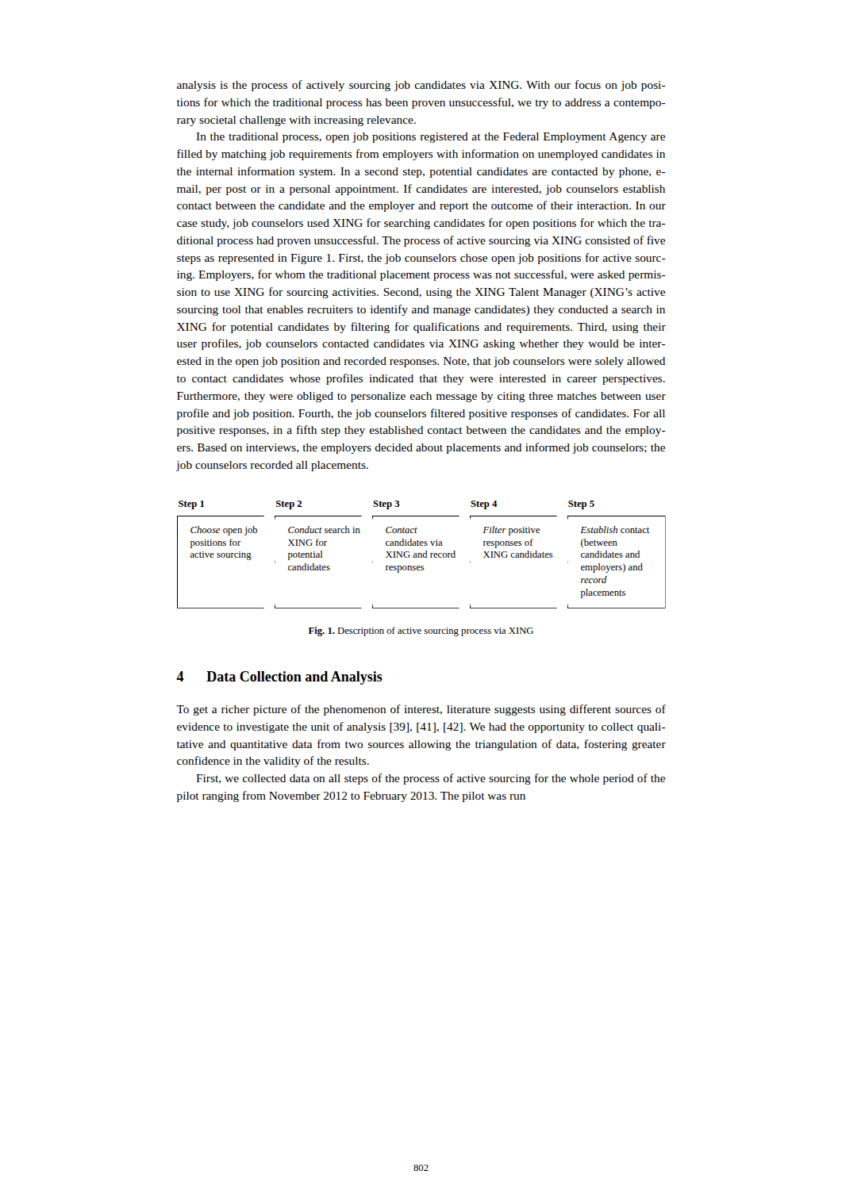analysis is the process of actively sourcing job candidates via XING. With our focus on job positions for which the traditional process has been proven unsuccessful, we try to address a contemporary societal challenge with increasing relevance.
In the traditional process, open job positions registered at the Federal Employment Agency are filled by matching job requirements from employers with information on unemployed candidates in the internal information system. In a second step, potential candidates are contacted by phone, e-mail, per post or in a personal appointment. If candidates are interested, job counselors establish contact between the candidate and the employer and report the outcome of their interaction. In our case study, job counselors used XING for searching candidates for open positions for which the traditional process had proven unsuccessful. The process of active sourcing via XING consisted of five steps as represented in Figure 1. First, the job counselors chose open job positions for active sourcing. Employers, for whom the traditional placement process was not successful, were asked permission to use XING for sourcing activities. Second, using the XING Talent Manager (XING’s active sourcing tool that enables recruiters to identify and manage candidates) they conducted a search in XING for potential candidates by filtering for qualifications and requirements. Third, using their user profiles, job counselors contacted candidates via XING asking whether they would be interested in the open job position and recorded responses. Note, that job counselors were solely allowed to contact candidates whose profiles indicated that they were interested in career perspectives. Furthermore, they were obliged to personalize each message by citing three matches between user profile and job position. Fourth, the job counselors filtered positive responses of candidates. For all positive responses, in a fifth step they established contact between the candidates and the employers. Based on interviews, the employers decided about placements and informed job counselors; the job counselors recorded all placements.
Step 1 Step 2 Step 3 Step 4 Step 5
Choose open job positions for active sourcing
Conduct search in XING for potential candidates
Contact candidates via XING and record responses
Filter positive responses of XING candidates
Establish contact (between candidates and employers) and record placements
Fig. 1. Description of active sourcing process via XING
4 Data Collection and Analysis
To get a richer picture of the phenomenon of interest, literature suggests using different sources of evidence to investigate the unit of analysis [39], [41], [42]. We had the opportunity to collect qualitative and quantitative data from two sources allowing the triangulation of data, fostering greater confidence in the validity of the results.
First, we collected data on all steps of the process of active sourcing for the whole period of the pilot ranging from November 2012 to February 2013. The pilot was run
802